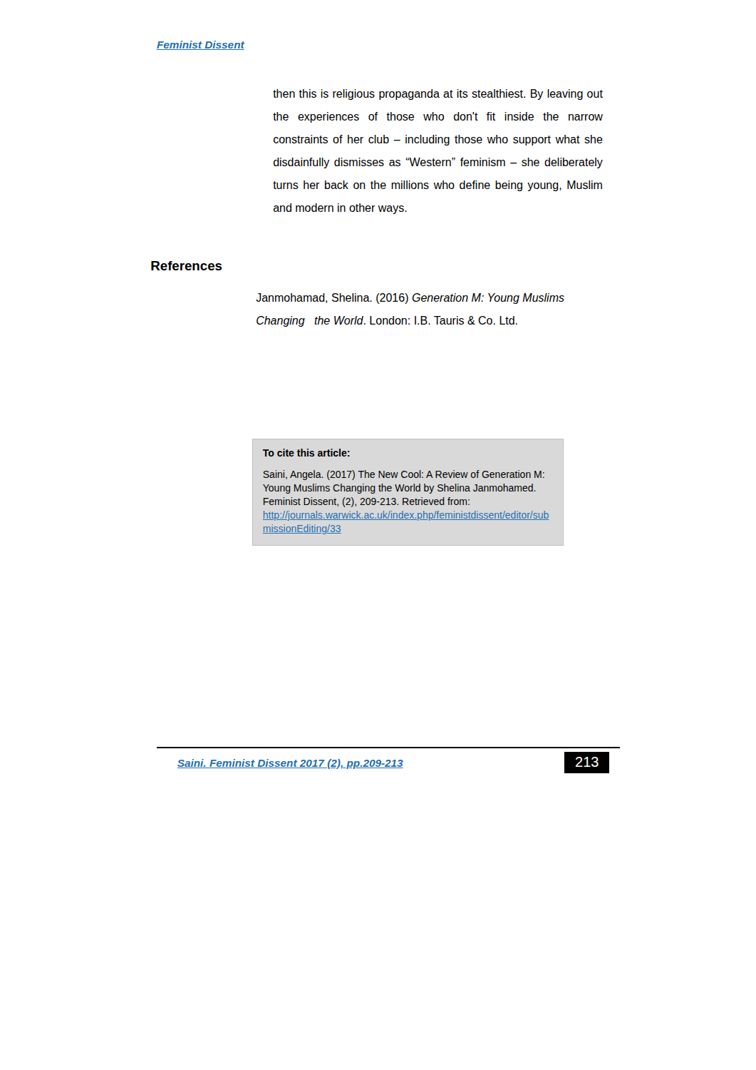Feminist Dissent
then this is religious propaganda at its stealthiest. By leaving out the experiences of those who don't fit inside the narrow constraints of her club – including those who support what she disdainfully dismisses as “Western” feminism – she deliberately turns her back on the millions who define being young, Muslim and modern in other ways.
References
Janmohamad, Shelina. (2016) Generation M: Young Muslims Changing the World. London: I.B. Tauris & Co. Ltd.
To cite this article:
Saini, Angela. (2017) The New Cool: A Review of Generation M: Young Muslims Changing the World by Shelina Janmohamed. Feminist Dissent, (2), 209-213. Retrieved from:
http://journals.warwick.ac.uk/index.php/feministdissent/editor/submissionEditing/33
Saini. Feminist Dissent 2017 (2), pp.209-213
213